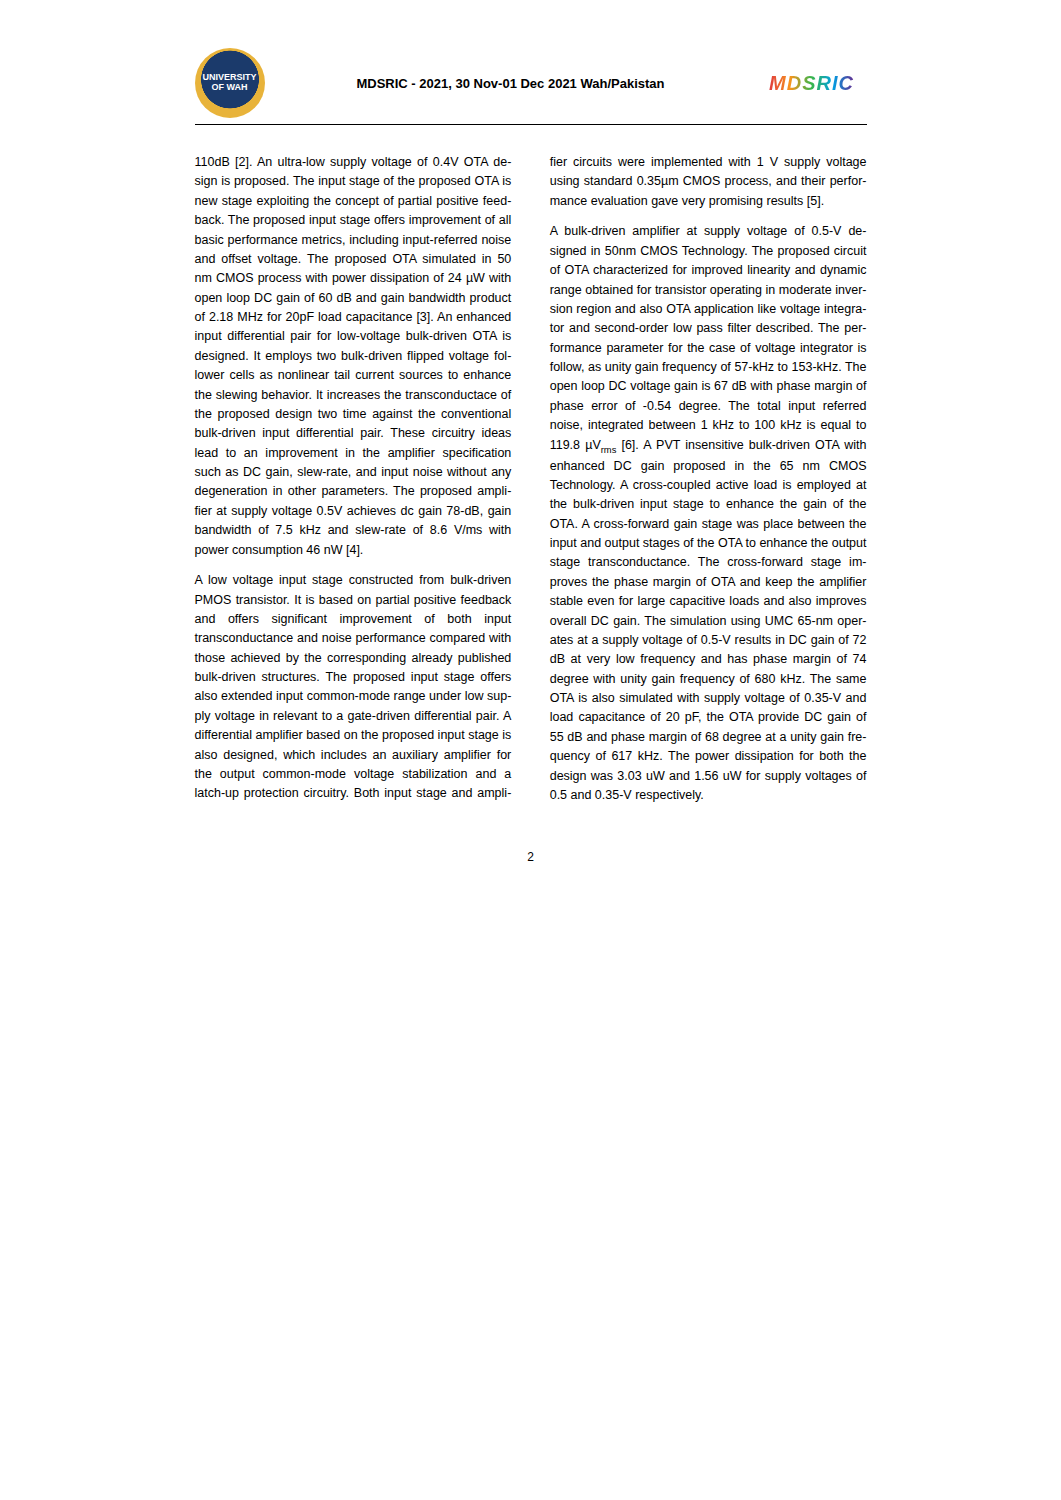UNIVERSITY
OF WAH
MDSRIC - 2021, 30 Nov-01 Dec 2021 Wah/Pakistan
MDSRIC
110dB [2]. An ultra-low supply voltage of 0.4V OTA design is proposed. The input stage of the proposed OTA is new stage exploiting the concept of partial positive feedback. The proposed input stage offers improvement of all basic performance metrics, including input-referred noise and offset voltage. The proposed OTA simulated in 50 nm CMOS process with power dissipation of 24 µW with open loop DC gain of 60 dB and gain bandwidth product of 2.18 MHz for 20pF load capacitance [3]. An enhanced input differential pair for low-voltage bulk-driven OTA is designed. It employs two bulk-driven flipped voltage follower cells as nonlinear tail current sources to enhance the slewing behavior. It increases the transconductace of the proposed design two time against the conventional bulk-driven input differential pair. These circuitry ideas lead to an improvement in the amplifier specification such as DC gain, slew-rate, and input noise without any degeneration in other parameters. The proposed amplifier at supply voltage 0.5V achieves dc gain 78-dB, gain bandwidth of 7.5 kHz and slew-rate of 8.6 V/ms with power consumption 46 nW [4].
A low voltage input stage constructed from bulk-driven PMOS transistor. It is based on partial positive feedback and offers significant improvement of both input transconductance and noise performance compared with those achieved by the corresponding already published bulk-driven structures. The proposed input stage offers also extended input common-mode range under low supply voltage in relevant to a gate-driven differential pair. A differential amplifier based on the proposed input stage is also designed, which includes an auxiliary amplifier for the output common-mode voltage stabilization and a latch-up protection circuitry. Both input stage and amplifier circuits were implemented with 1 V supply voltage using standard 0.35µm CMOS process, and their performance evaluation gave very promising results [5].
A bulk-driven amplifier at supply voltage of 0.5-V designed in 50nm CMOS Technology. The proposed circuit of OTA characterized for improved linearity and dynamic range obtained for transistor operating in moderate inversion region and also OTA application like voltage integrator and second-order low pass filter described. The performance parameter for the case of voltage integrator is follow, as unity gain frequency of 57-kHz to 153-kHz. The open loop DC voltage gain is 67 dB with phase margin of phase error of -0.54 degree. The total input referred noise, integrated between 1 kHz to 100 kHz is equal to 119.8 µVrms [6]. A PVT insensitive bulk-driven OTA with enhanced DC gain proposed in the 65 nm CMOS Technology. A cross-coupled active load is employed at the bulk-driven input stage to enhance the gain of the OTA. A cross-forward gain stage was place between the input and output stages of the OTA to enhance the output stage transconductance. The cross-forward stage improves the phase margin of OTA and keep the amplifier stable even for large capacitive loads and also improves overall DC gain. The simulation using UMC 65-nm operates at a supply voltage of 0.5-V results in DC gain of 72 dB at very low frequency and has phase margin of 74 degree with unity gain frequency of 680 kHz. The same OTA is also simulated with supply voltage of 0.35-V and load capacitance of 20 pF, the OTA provide DC gain of 55 dB and phase margin of 68 degree at a unity gain frequency of 617 kHz. The power dissipation for both the design was 3.03 uW and 1.56 uW for supply voltages of 0.5 and 0.35-V respectively.
2